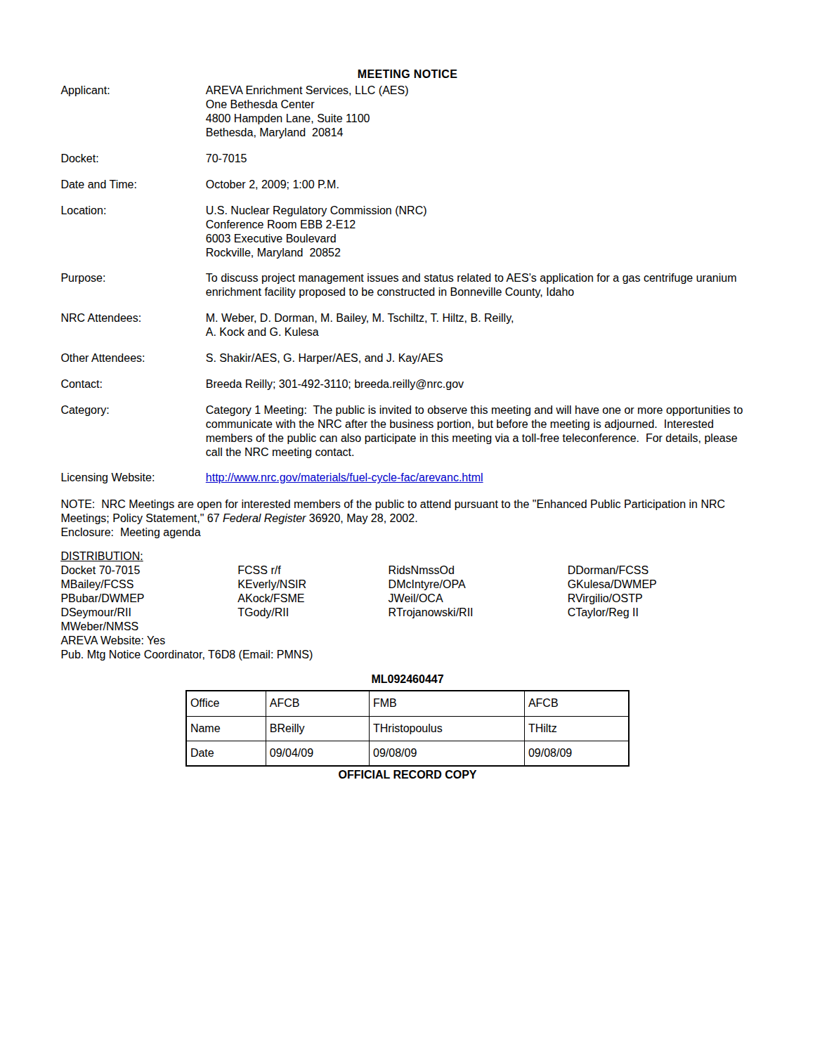MEETING NOTICE
| Applicant: | AREVA Enrichment Services, LLC (AES) One Bethesda Center 4800 Hampden Lane, Suite 1100 Bethesda, Maryland 20814 |
| Docket: | 70-7015 |
| Date and Time: | October 2, 2009; 1:00 P.M. |
| Location: | U.S. Nuclear Regulatory Commission (NRC) Conference Room EBB 2-E12 6003 Executive Boulevard Rockville, Maryland 20852 |
| Purpose: | To discuss project management issues and status related to AES’s application for a gas centrifuge uranium enrichment facility proposed to be constructed in Bonneville County, Idaho |
| NRC Attendees: | M. Weber, D. Dorman, M. Bailey, M. Tschiltz, T. Hiltz, B. Reilly, A. Kock and G. Kulesa |
| Other Attendees: | S. Shakir/AES, G. Harper/AES, and J. Kay/AES |
| Contact: | Breeda Reilly; 301-492-3110; breeda.reilly@nrc.gov |
| Category: | Category 1 Meeting: The public is invited to observe this meeting and will have one or more opportunities to communicate with the NRC after the business portion, but before the meeting is adjourned. Interested members of the public can also participate in this meeting via a toll-free teleconference. For details, please call the NRC meeting contact. |
| Licensing Website: | http://www.nrc.gov/materials/fuel-cycle-fac/arevanc.html |
NOTE: NRC Meetings are open for interested members of the public to attend pursuant to the "Enhanced Public Participation in NRC Meetings; Policy Statement," 67 Federal Register 36920, May 28, 2002.
Enclosure: Meeting agenda
DISTRIBUTION:
| Docket 70-7015 | FCSS r/f | RidsNmssOd | DDorman/FCSS |
| MBailey/FCSS | KEverly/NSIR | DMcIntyre/OPA | GKulesa/DWMEP |
| PBubar/DWMEP | AKock/FSME | JWeil/OCA | RVirgilio/OSTP |
| DSeymour/RII | TGody/RII | RTrojanowski/RII | CTaylor/Reg II |
| MWeber/NMSS |
| AREVA Website: Yes |
| Pub. Mtg Notice Coordinator, T6D8 (Email: PMNS) |
ML092460447
| Office | AFCB | FMB | AFCB |
| Name | BReilly | THristopoulus | THiltz |
| Date | 09/04/09 | 09/08/09 | 09/08/09 |
OFFICIAL RECORD COPY